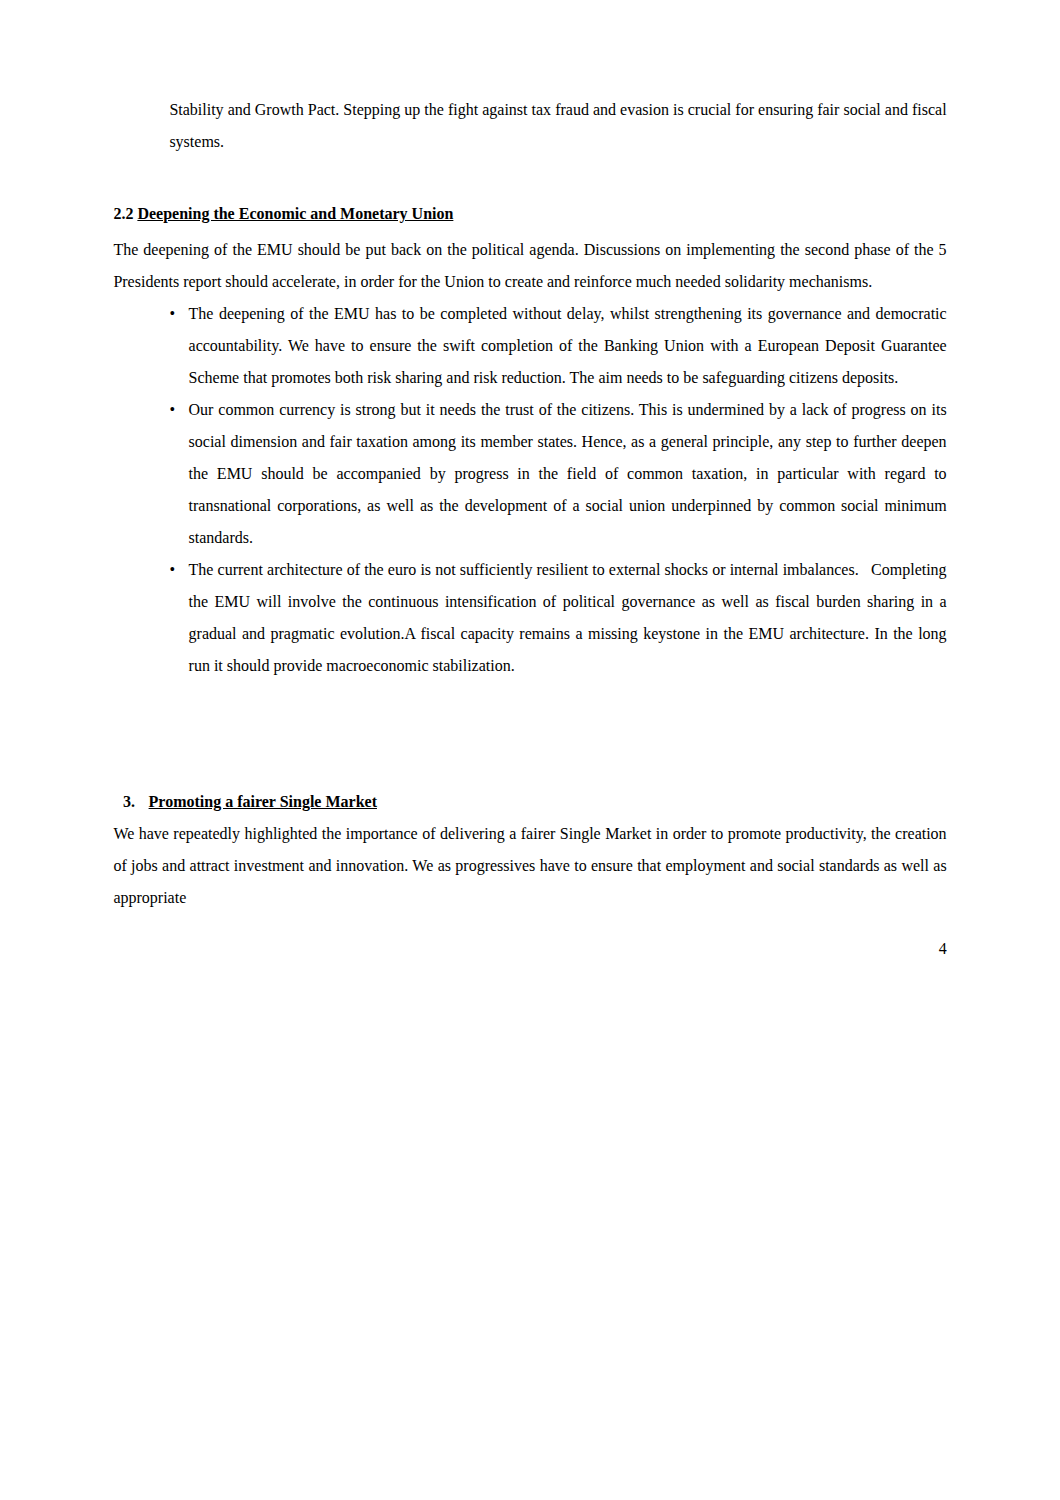Stability and Growth Pact. Stepping up the fight against tax fraud and evasion is crucial for ensuring fair social and fiscal systems.
2.2 Deepening the Economic and Monetary Union
The deepening of the EMU should be put back on the political agenda. Discussions on implementing the second phase of the 5 Presidents report should accelerate, in order for the Union to create and reinforce much needed solidarity mechanisms.
The deepening of the EMU has to be completed without delay, whilst strengthening its governance and democratic accountability. We have to ensure the swift completion of the Banking Union with a European Deposit Guarantee Scheme that promotes both risk sharing and risk reduction. The aim needs to be safeguarding citizens deposits.
Our common currency is strong but it needs the trust of the citizens. This is undermined by a lack of progress on its social dimension and fair taxation among its member states. Hence, as a general principle, any step to further deepen the EMU should be accompanied by progress in the field of common taxation, in particular with regard to transnational corporations, as well as the development of a social union underpinned by common social minimum standards.
The current architecture of the euro is not sufficiently resilient to external shocks or internal imbalances. Completing the EMU will involve the continuous intensification of political governance as well as fiscal burden sharing in a gradual and pragmatic evolution.A fiscal capacity remains a missing keystone in the EMU architecture. In the long run it should provide macroeconomic stabilization.
3. Promoting a fairer Single Market
We have repeatedly highlighted the importance of delivering a fairer Single Market in order to promote productivity, the creation of jobs and attract investment and innovation. We as progressives have to ensure that employment and social standards as well as appropriate
4